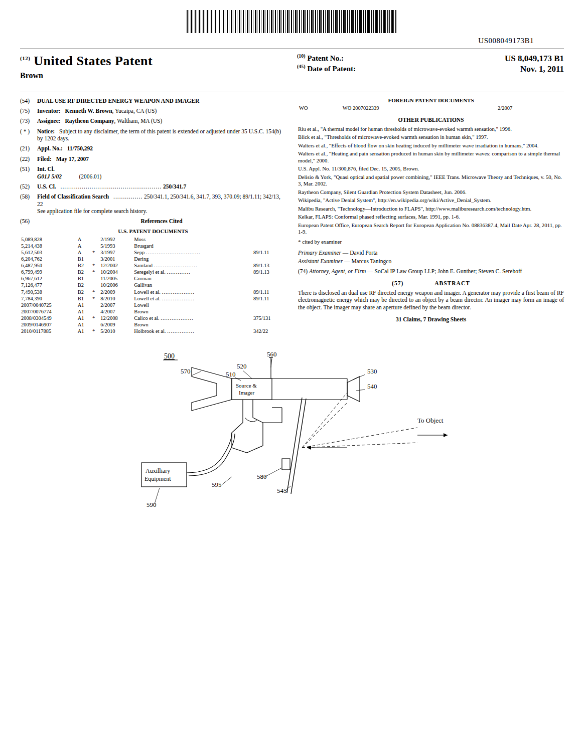US008049173B1
(12) United States Patent
Brown
(10) Patent No.: US 8,049,173 B1
(45) Date of Patent: Nov. 1, 2011
(54)
Dual use RF directed energy weapon and imager
(75)
Inventor: Kenneth W. Brown, Yucaipa, CA (US)
(73)
Assignee: Raytheon Company, Waltham, MA (US)
( * )
Notice: Subject to any disclaimer, the term of this patent is extended or adjusted under 35 U.S.C. 154(b) by 1202 days.
(21)
Appl. No.: 11/750,292
(22)
Filed: May 17, 2007
(51)
Int. Cl.
G01J 5/02 (2006.01)
(52)
U.S. Cl. .................................................... 250/341.7
(58)
Field of Classification Search ............... 250/341.1, 250/341.6, 341.7, 393, 370.09; 89/1.11; 342/13, 22
See application file for complete search history.
(56)
References Cited
U.S. PATENT DOCUMENTS
| 5,089,828 | A | | 2/1992 | Moss | |
| 5,214,438 | A | | 5/1993 | Brusgard | |
| 5,612,503 | A | * | 3/1997 | Sepp .............................. | 89/1.11 |
| 6,204,762 | B1 | | 3/2001 | Dering | |
| 6,487,950 | B2 | * | 12/2002 | Samland ........................ | 89/1.13 |
| 6,799,499 | B2 | * | 10/2004 | Seregelyi et al. ............. | 89/1.13 |
| 6,967,612 | B1 | | 11/2005 | Gorman | |
| 7,126,477 | B2 | | 10/2006 | Gallivan | |
| 7,490,538 | B2 | * | 2/2009 | Lowell et al. .................. | 89/1.11 |
| 7,784,390 | B1 | * | 8/2010 | Lowell et al. .................. | 89/1.11 |
| 2007/0040725 | A1 | | 2/2007 | Lowell | |
| 2007/0076774 | A1 | | 4/2007 | Brown | |
| 2008/0304549 | A1 | * | 12/2008 | Calico et al. .................. | 375/131 |
| 2009/0146907 | A1 | | 6/2009 | Brown | |
| 2010/0117885 | A1 | * | 5/2010 | Holbrook et al. ............... | 342/22 |
FOREIGN PATENT DOCUMENTS
| WO | WO 2007022339 | 2/2007 |
OTHER PUBLICATIONS
Riu et al., "A thermal model for human thresholds of microwave-evoked warmth sensation," 1996.
Blick et al., "Thresholds of microwave-evoked warmth sensation in human skin," 1997.
Walters et al., "Effects of blood flow on skin heating induced by millimeter wave irradiation in humans," 2004.
Walters et al., "Heating and pain sensation produced in human skin by millimeter waves: comparison to a simple thermal model," 2000.
U.S. Appl. No. 11/300,876, filed Dec. 15, 2005, Brown.
Delisio & York, "Quasi optical and spatial power combining," IEEE Trans. Microwave Theory and Techniques, v. 50, No. 3, Mar. 2002.
Raytheon Company, Silent Guardian Protection System Datasheet, Jun. 2006.
Wikipedia, "Active Denial System", http://en.wikipedia.org/wiki/Active_Denial_System.
Malibu Research, "Technology—Introduction to FLAPS", http://www.maliburesearch.com/technology.htm.
Kelkar, FLAPS: Conformal phased reflecting surfaces, Mar. 1991, pp. 1-6.
European Patent Office, European Search Report for European Application No. 08836387.4, Mail Date Apr. 28, 2011, pp. 1-9.
* cited by examiner
Primary Examiner — David Porta
Assistant Examiner — Marcus Taningco
(74) Attorney, Agent, or Firm — SoCal IP Law Group LLP; John E. Gunther; Steven C. Sereboff
(57) ABSTRACT
There is disclosed an dual use RF directed energy weapon and imager. A generator may provide a first beam of RF electromagnetic energy which may be directed to an object by a beam director. An imager may form an image of the object. The imager may share an aperture defined by the beam director.
31 Claims, 7 Drawing Sheets
500 560 520 570 510 530 540 To Object 580 595 545 590 Source & Imager Auxilliary Equipment